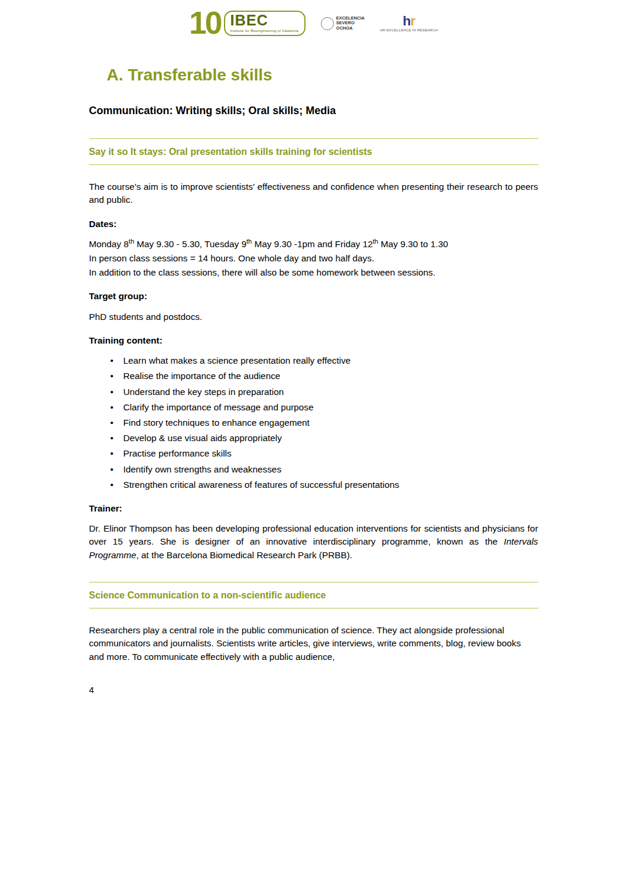10 IBEC Institute for Bioengineering of Catalonia
EXCELENCIA
SEVERO
OCHOA
hr HR EXCELLENCE IN RESEARCH
A. Transferable skills
Communication: Writing skills; Oral skills; Media
Say it so It stays: Oral presentation skills training for scientists
The course’s aim is to improve scientists’ effectiveness and confidence when presenting their research to peers and public.
Dates:
Monday 8th May 9.30 - 5.30, Tuesday 9th May 9.30 -1pm and Friday 12th May 9.30 to 1.30
In person class sessions = 14 hours. One whole day and two half days.
In addition to the class sessions, there will also be some homework between sessions.
Target group:
PhD students and postdocs.
Training content:
Learn what makes a science presentation really effective
Realise the importance of the audience
Understand the key steps in preparation
Clarify the importance of message and purpose
Find story techniques to enhance engagement
Develop & use visual aids appropriately
Practise performance skills
Identify own strengths and weaknesses
Strengthen critical awareness of features of successful presentations
Trainer:
Dr. Elinor Thompson has been developing professional education interventions for scientists and physicians for over 15 years. She is designer of an innovative interdisciplinary programme, known as the Intervals Programme, at the Barcelona Biomedical Research Park (PRBB).
Science Communication to a non-scientific audience
Researchers play a central role in the public communication of science. They act alongside professional communicators and journalists. Scientists write articles, give interviews, write comments, blog, review books and more. To communicate effectively with a public audience,
4